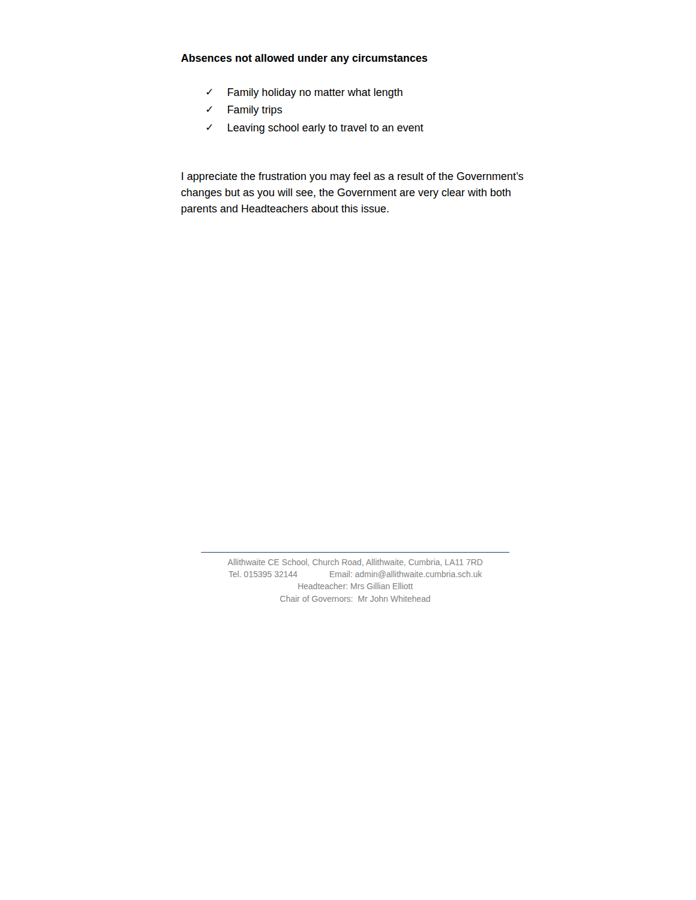Absences not allowed under any circumstances
Family holiday no matter what length
Family trips
Leaving school early to travel to an event
I appreciate the frustration you may feel as a result of the Government’s changes but as you will see, the Government are very clear with both parents and Headteachers about this issue.
Allithwaite CE School, Church Road, Allithwaite, Cumbria, LA11 7RD
Tel. 015395 32144 Email: admin@allithwaite.cumbria.sch.uk
Headteacher: Mrs Gillian Elliott
Chair of Governors: Mr John Whitehead